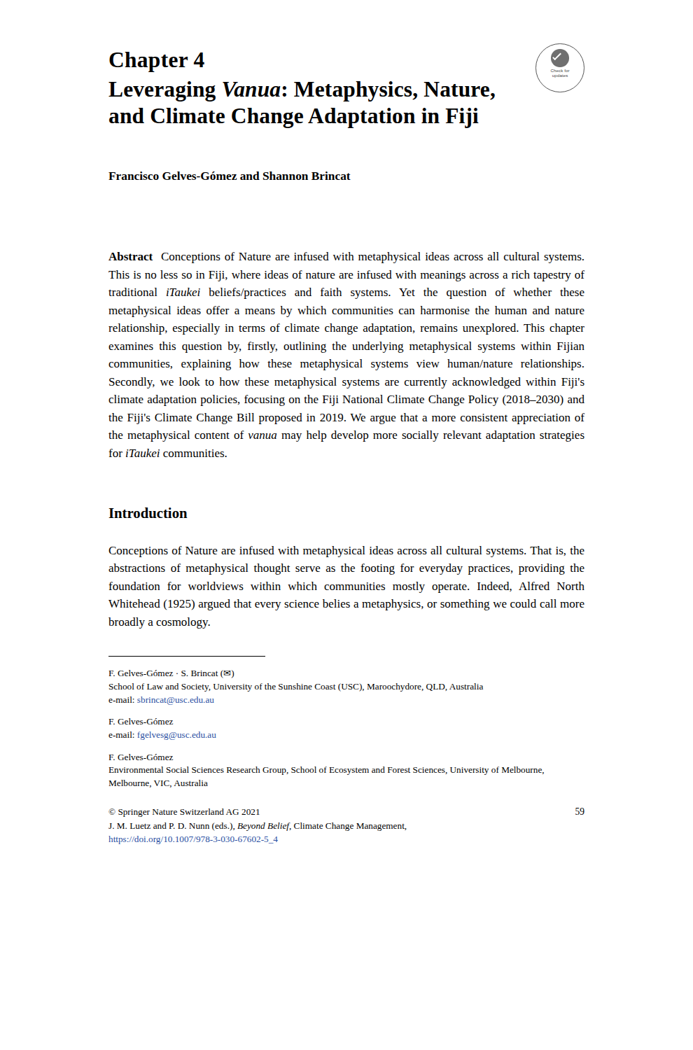Check for
updates
Chapter 4
Leveraging Vanua: Metaphysics, Nature, and Climate Change Adaptation in Fiji
Francisco Gelves-Gómez and Shannon Brincat
Abstract Conceptions of Nature are infused with metaphysical ideas across all cultural systems. This is no less so in Fiji, where ideas of nature are infused with meanings across a rich tapestry of traditional iTaukei beliefs/practices and faith systems. Yet the question of whether these metaphysical ideas offer a means by which communities can harmonise the human and nature relationship, especially in terms of climate change adaptation, remains unexplored. This chapter examines this question by, firstly, outlining the underlying metaphysical systems within Fijian communities, explaining how these metaphysical systems view human/nature relationships. Secondly, we look to how these metaphysical systems are currently acknowledged within Fiji's climate adaptation policies, focusing on the Fiji National Climate Change Policy (2018–2030) and the Fiji's Climate Change Bill proposed in 2019. We argue that a more consistent appreciation of the metaphysical content of vanua may help develop more socially relevant adaptation strategies for iTaukei communities.
Introduction
Conceptions of Nature are infused with metaphysical ideas across all cultural systems. That is, the abstractions of metaphysical thought serve as the footing for everyday practices, providing the foundation for worldviews within which communities mostly operate. Indeed, Alfred North Whitehead (1925) argued that every science belies a metaphysics, or something we could call more broadly a cosmology.
F. Gelves-Gómez · S. Brincat (✉)
School of Law and Society, University of the Sunshine Coast (USC), Maroochydore, QLD, Australia
e-mail: sbrincat@usc.edu.au
F. Gelves-Gómez
e-mail: fgelvesg@usc.edu.au
F. Gelves-Gómez
Environmental Social Sciences Research Group, School of Ecosystem and Forest Sciences, University of Melbourne, Melbourne, VIC, Australia
59 © Springer Nature Switzerland AG 2021 J. M. Luetz and P. D. Nunn (eds.), Beyond Belief, Climate Change Management, https://doi.org/10.1007/978-3-030-67602-5_4